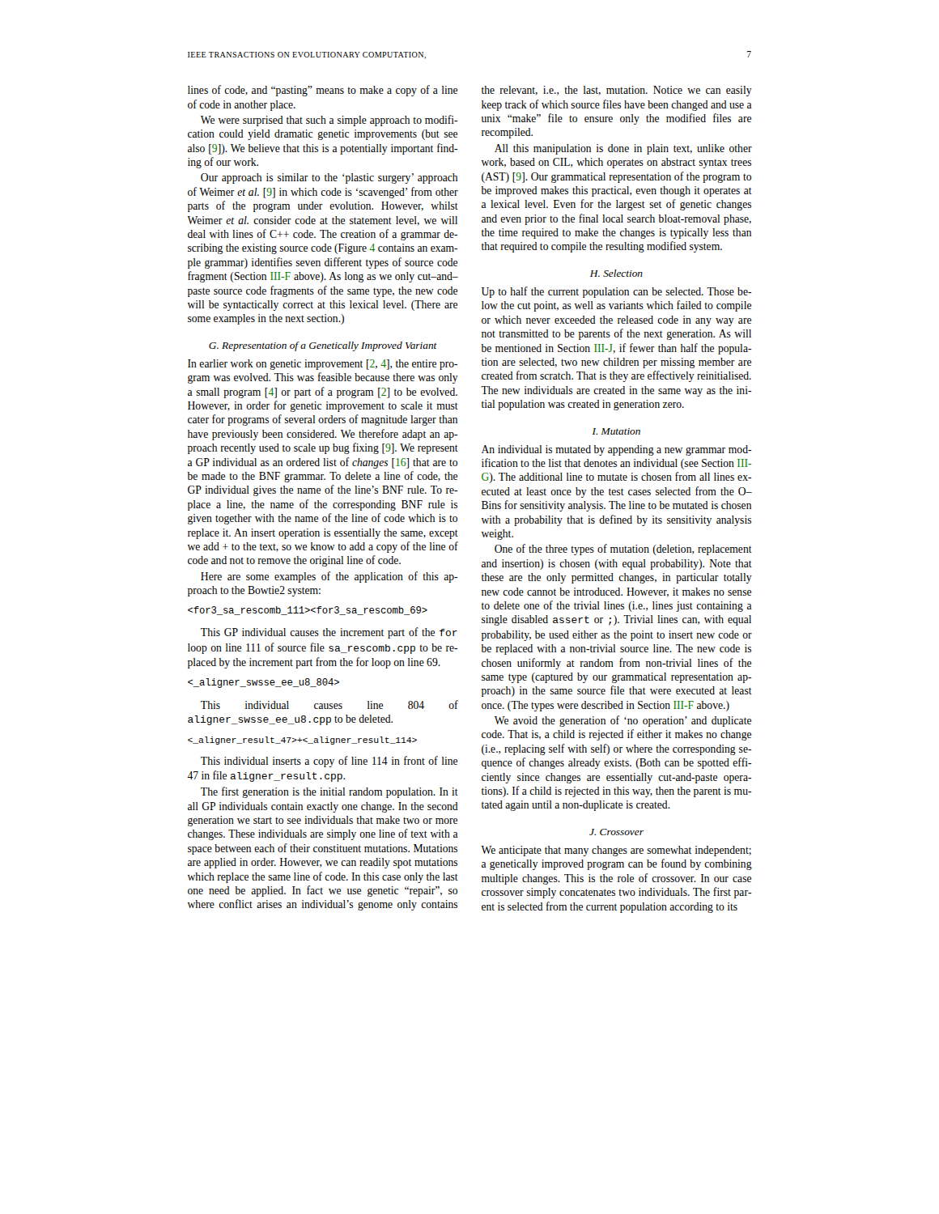IEEE Transactions on Evolutionary Computation,
7
lines of code, and “pasting” means to make a copy of a line of code in another place.
We were surprised that such a simple approach to modification could yield dramatic genetic improvements (but see also [9]). We believe that this is a potentially important finding of our work.
Our approach is similar to the ‘plastic surgery’ approach of Weimer et al. [9] in which code is ‘scavenged’ from other parts of the program under evolution. However, whilst Weimer et al. consider code at the statement level, we will deal with lines of C++ code. The creation of a grammar describing the existing source code (Figure 4 contains an example grammar) identifies seven different types of source code fragment (Section III-F above). As long as we only cut–and–paste source code fragments of the same type, the new code will be syntactically correct at this lexical level. (There are some examples in the next section.)
G. Representation of a Genetically Improved Variant
In earlier work on genetic improvement [2, 4], the entire program was evolved. This was feasible because there was only a small program [4] or part of a program [2] to be evolved. However, in order for genetic improvement to scale it must cater for programs of several orders of magnitude larger than have previously been considered. We therefore adapt an approach recently used to scale up bug fixing [9]. We represent a GP individual as an ordered list of changes [16] that are to be made to the BNF grammar. To delete a line of code, the GP individual gives the name of the line’s BNF rule. To replace a line, the name of the corresponding BNF rule is given together with the name of the line of code which is to replace it. An insert operation is essentially the same, except we add + to the text, so we know to add a copy of the line of code and not to remove the original line of code.
Here are some examples of the application of this approach to the Bowtie2 system:
<for3_sa_rescomb_111><for3_sa_rescomb_69>
This GP individual causes the increment part of the for loop on line 111 of source file sa_rescomb.cpp to be replaced by the increment part from the for loop on line 69.
<_aligner_swsse_ee_u8_804>
This individual causes line 804 of aligner_swsse_ee_u8.cpp to be deleted.
<_aligner_result_47>+<_aligner_result_114>
This individual inserts a copy of line 114 in front of line 47 in file aligner_result.cpp.
The first generation is the initial random population. In it all GP individuals contain exactly one change. In the second generation we start to see individuals that make two or more changes. These individuals are simply one line of text with a space between each of their constituent mutations. Mutations are applied in order. However, we can readily spot mutations which replace the same line of code. In this case only the last one need be applied. In fact we use genetic “repair”, so where conflict arises an individual’s genome only contains the relevant, i.e., the last, mutation. Notice we can easily keep track of which source files have been changed and use a unix “make” file to ensure only the modified files are recompiled.
All this manipulation is done in plain text, unlike other work, based on CIL, which operates on abstract syntax trees (AST) [9]. Our grammatical representation of the program to be improved makes this practical, even though it operates at a lexical level. Even for the largest set of genetic changes and even prior to the final local search bloat-removal phase, the time required to make the changes is typically less than that required to compile the resulting modified system.
H. Selection
Up to half the current population can be selected. Those below the cut point, as well as variants which failed to compile or which never exceeded the released code in any way are not transmitted to be parents of the next generation. As will be mentioned in Section III-J, if fewer than half the population are selected, two new children per missing member are created from scratch. That is they are effectively reinitialised. The new individuals are created in the same way as the initial population was created in generation zero.
I. Mutation
An individual is mutated by appending a new grammar modification to the list that denotes an individual (see Section III-G). The additional line to mutate is chosen from all lines executed at least once by the test cases selected from the O–Bins for sensitivity analysis. The line to be mutated is chosen with a probability that is defined by its sensitivity analysis weight.
One of the three types of mutation (deletion, replacement and insertion) is chosen (with equal probability). Note that these are the only permitted changes, in particular totally new code cannot be introduced. However, it makes no sense to delete one of the trivial lines (i.e., lines just containing a single disabled assert or ;). Trivial lines can, with equal probability, be used either as the point to insert new code or be replaced with a non-trivial source line. The new code is chosen uniformly at random from non-trivial lines of the same type (captured by our grammatical representation approach) in the same source file that were executed at least once. (The types were described in Section III-F above.)
We avoid the generation of ‘no operation’ and duplicate code. That is, a child is rejected if either it makes no change (i.e., replacing self with self) or where the corresponding sequence of changes already exists. (Both can be spotted efficiently since changes are essentially cut-and-paste operations). If a child is rejected in this way, then the parent is mutated again until a non-duplicate is created.
J. Crossover
We anticipate that many changes are somewhat independent; a genetically improved program can be found by combining multiple changes. This is the role of crossover. In our case crossover simply concatenates two individuals. The first parent is selected from the current population according to its